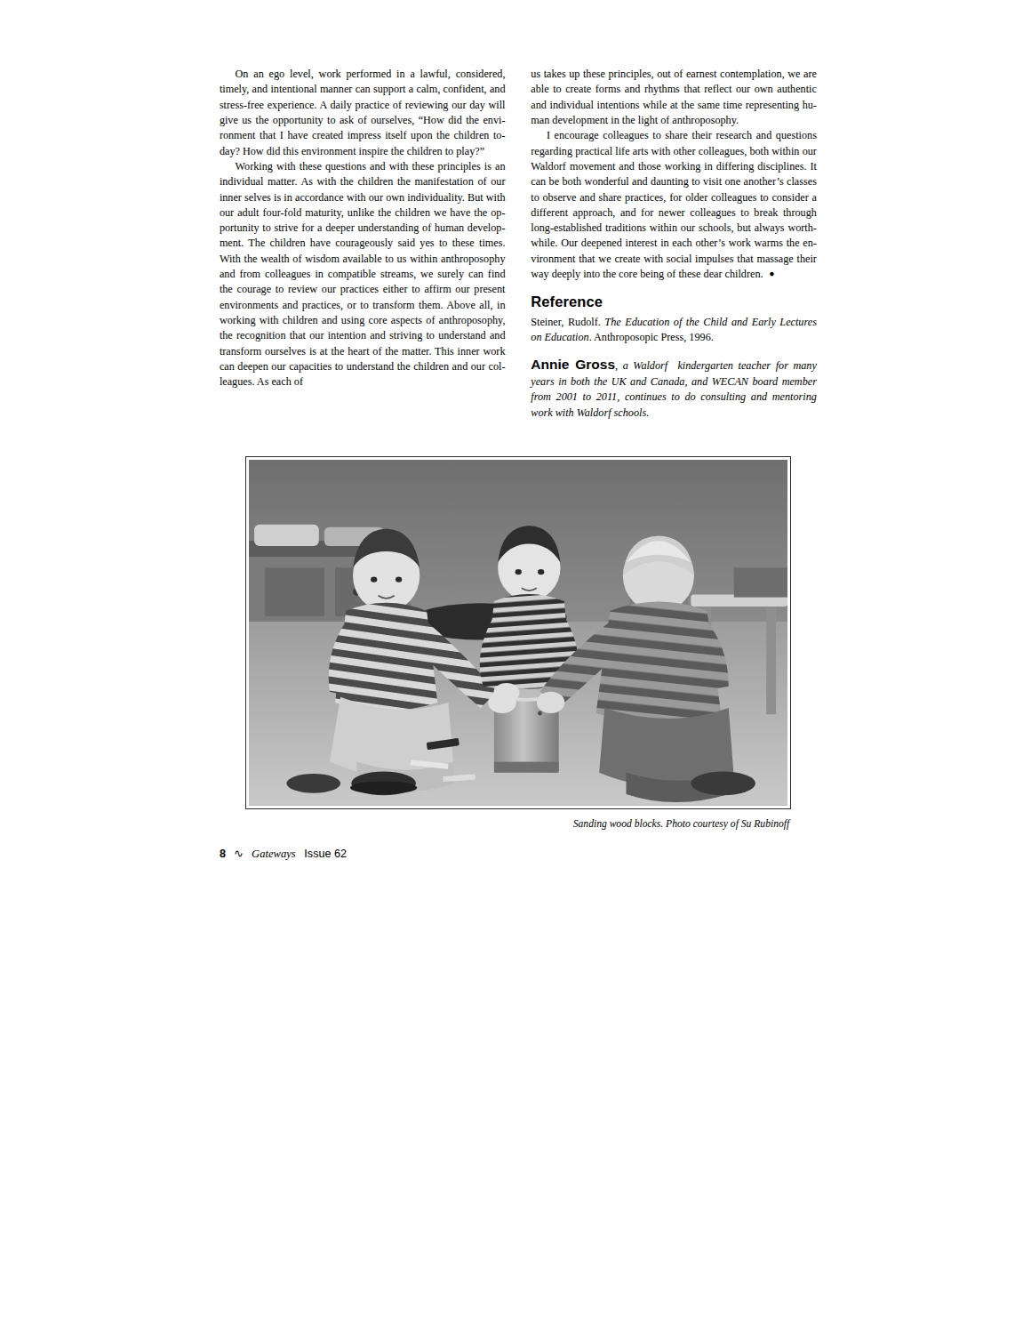On an ego level, work performed in a lawful, considered, timely, and intentional manner can support a calm, confident, and stress-free experience. A daily practice of reviewing our day will give us the opportunity to ask of ourselves, “How did the environment that I have created impress itself upon the children today? How did this environment inspire the children to play?”
Working with these questions and with these principles is an individual matter. As with the children the manifestation of our inner selves is in accordance with our own individuality. But with our adult four-fold maturity, unlike the children we have the opportunity to strive for a deeper understanding of human development. The children have courageously said yes to these times. With the wealth of wisdom available to us within anthroposophy and from colleagues in compatible streams, we surely can find the courage to review our practices either to affirm our present environments and practices, or to transform them. Above all, in working with children and using core aspects of anthroposophy, the recognition that our intention and striving to understand and transform ourselves is at the heart of the matter. This inner work can deepen our capacities to understand the children and our colleagues. As each of
us takes up these principles, out of earnest contemplation, we are able to create forms and rhythms that reflect our own authentic and individual intentions while at the same time representing human development in the light of anthroposophy.
I encourage colleagues to share their research and questions regarding practical life arts with other colleagues, both within our Waldorf movement and those working in differing disciplines. It can be both wonderful and daunting to visit one another’s classes to observe and share practices, for older colleagues to consider a different approach, and for newer colleagues to break through long-established traditions within our schools, but always worthwhile. Our deepened interest in each other’s work warms the environment that we create with social impulses that massage their way deeply into the core being of these dear children. ●
Reference
Steiner, Rudolf. The Education of the Child and Early Lectures on Education. Anthroposopic Press, 1996.
Annie Gross, a Waldorf kindergarten teacher for many years in both the UK and Canada, and WECAN board member from 2001 to 2011, continues to do consulting and mentoring work with Waldorf schools.
Sanding wood blocks. Photo courtesy of Su Rubinoff
8 ∿ Gateways Issue 62